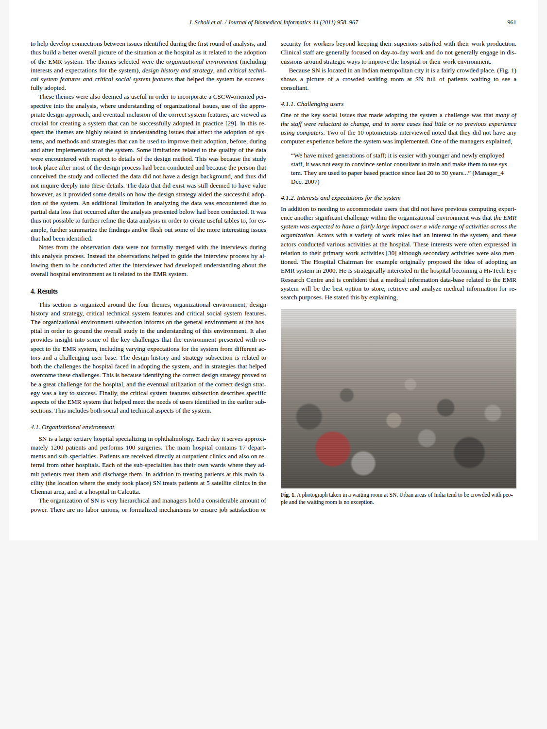J. Scholl et al. / Journal of Biomedical Informatics 44 (2011) 958–967 961
to help develop connections between issues identified during the first round of analysis, and thus build a better overall picture of the situation at the hospital as it related to the adoption of the EMR system. The themes selected were the organizational environment (including interests and expectations for the system), design history and strategy, and critical technical system features and critical social system features that helped the system be successfully adopted.
These themes were also deemed as useful in order to incorporate a CSCW-oriented perspective into the analysis, where understanding of organizational issues, use of the appropriate design approach, and eventual inclusion of the correct system features, are viewed as crucial for creating a system that can be successfully adopted in practice [29]. In this respect the themes are highly related to understanding issues that affect the adoption of systems, and methods and strategies that can be used to improve their adoption, before, during and after implementation of the system. Some limitations related to the quality of the data were encountered with respect to details of the design method. This was because the study took place after most of the design process had been conducted and because the person that conceived the study and collected the data did not have a design background, and thus did not inquire deeply into these details. The data that did exist was still deemed to have value however, as it provided some details on how the design strategy aided the successful adoption of the system. An additional limitation in analyzing the data was encountered due to partial data loss that occurred after the analysis presented below had been conducted. It was thus not possible to further refine the data analysis in order to create useful tables to, for example, further summarize the findings and/or flesh out some of the more interesting issues that had been identified.
Notes from the observation data were not formally merged with the interviews during this analysis process. Instead the observations helped to guide the interview process by allowing them to be conducted after the interviewer had developed understanding about the overall hospital environment as it related to the EMR system.
4. Results
This section is organized around the four themes, organizational environment, design history and strategy, critical technical system features and critical social system features. The organizational environment subsection informs on the general environment at the hospital in order to ground the overall study in the understanding of this environment. It also provides insight into some of the key challenges that the environment presented with respect to the EMR system, including varying expectations for the system from different actors and a challenging user base. The design history and strategy subsection is related to both the challenges the hospital faced in adopting the system, and in strategies that helped overcome these challenges. This is because identifying the correct design strategy proved to be a great challenge for the hospital, and the eventual utilization of the correct design strategy was a key to success. Finally, the critical system features subsection describes specific aspects of the EMR system that helped meet the needs of users identified in the earlier subsections. This includes both social and technical aspects of the system.
4.1. Organizational environment
SN is a large tertiary hospital specializing in ophthalmology. Each day it serves approximately 1200 patients and performs 100 surgeries. The main hospital contains 17 departments and sub-specialties. Patients are received directly at outpatient clinics and also on referral from other hospitals. Each of the sub-specialties has their own wards where they admit patients treat them and discharge them. In addition to treating patients at this main facility (the location where the study took place) SN treats patients at 5 satellite clinics in the Chennai area, and at a hospital in Calcutta.
The organization of SN is very hierarchical and managers hold a considerable amount of power. There are no labor unions, or formalized mechanisms to ensure job satisfaction or security for workers beyond keeping their superiors satisfied with their work production. Clinical staff are generally focused on day-to-day work and do not generally engage in discussions around strategic ways to improve the hospital or their work environment.
Because SN is located in an Indian metropolitan city it is a fairly crowded place. (Fig. 1) shows a picture of a crowded waiting room at SN full of patients waiting to see a consultant.
4.1.1. Challenging users
One of the key social issues that made adopting the system a challenge was that many of the staff were reluctant to change, and in some cases had little or no previous experience using computers. Two of the 10 optometrists interviewed noted that they did not have any computer experience before the system was implemented. One of the managers explained,
“We have mixed generations of staff; it is easier with younger and newly employed staff, it was not easy to convince senior consultant to train and make them to use system. They are used to paper based practice since last 20 to 30 years...” (Manager_4 Dec. 2007)
4.1.2. Interests and expectations for the system
In addition to needing to accommodate users that did not have previous computing experience another significant challenge within the organizational environment was that the EMR system was expected to have a fairly large impact over a wide range of activities across the organization. Actors with a variety of work roles had an interest in the system, and these actors conducted various activities at the hospital. These interests were often expressed in relation to their primary work activities [30] although secondary activities were also mentioned. The Hospital Chairman for example originally proposed the idea of adopting an EMR system in 2000. He is strategically interested in the hospital becoming a Hi-Tech Eye Research Centre and is confident that a medical information data-base related to the EMR system will be the best option to store, retrieve and analyze medical information for research purposes. He stated this by explaining,
Fig. 1. A photograph taken in a waiting room at SN. Urban areas of India tend to be crowded with people and the waiting room is no exception.